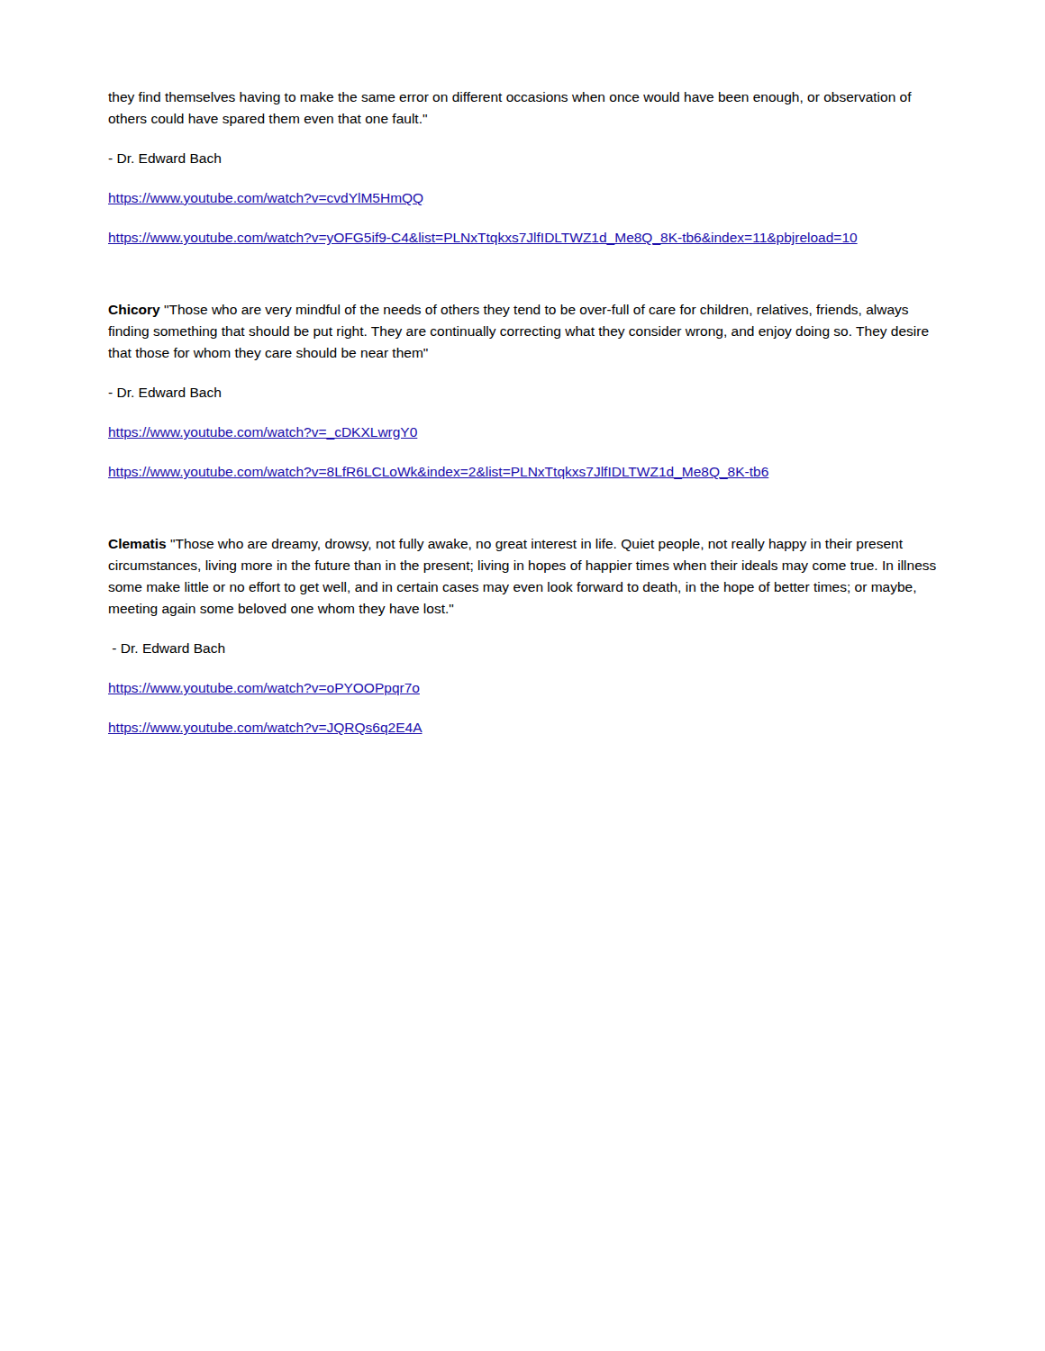they find themselves having to make the same error on different occasions when once would have been enough, or observation of others could have spared them even that one fault."
- Dr. Edward Bach
https://www.youtube.com/watch?v=cvdYlM5HmQQ
https://www.youtube.com/watch?v=yOFG5if9-C4&list=PLNxTtqkxs7JlfIDLTWZ1d_Me8Q_8K-tb6&index=11&pbjreload=10
Chicory "Those who are very mindful of the needs of others they tend to be over-full of care for children, relatives, friends, always finding something that should be put right. They are continually correcting what they consider wrong, and enjoy doing so. They desire that those for whom they care should be near them"
- Dr. Edward Bach
https://www.youtube.com/watch?v=_cDKXLwrgY0
https://www.youtube.com/watch?v=8LfR6LCLoWk&index=2&list=PLNxTtqkxs7JlfIDLTWZ1d_Me8Q_8K-tb6
Clematis "Those who are dreamy, drowsy, not fully awake, no great interest in life. Quiet people, not really happy in their present circumstances, living more in the future than in the present; living in hopes of happier times when their ideals may come true. In illness some make little or no effort to get well, and in certain cases may even look forward to death, in the hope of better times; or maybe, meeting again some beloved one whom they have lost."
- Dr. Edward Bach
https://www.youtube.com/watch?v=oPYOOPpqr7o
https://www.youtube.com/watch?v=JQRQs6q2E4A